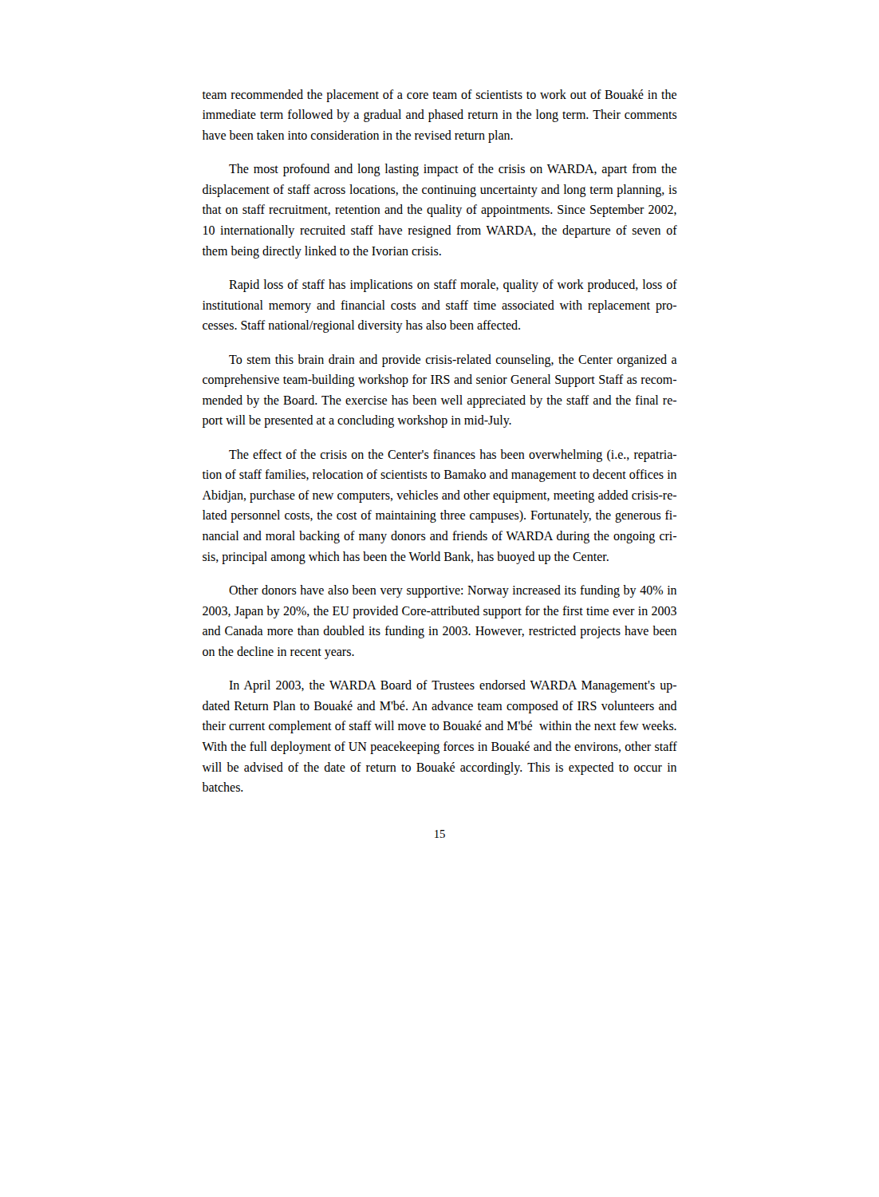team recommended the placement of a core team of scientists to work out of Bouaké in the immediate term followed by a gradual and phased return in the long term. Their comments have been taken into consideration in the revised return plan.
The most profound and long lasting impact of the crisis on WARDA, apart from the displacement of staff across locations, the continuing uncertainty and long term planning, is that on staff recruitment, retention and the quality of appointments. Since September 2002, 10 internationally recruited staff have resigned from WARDA, the departure of seven of them being directly linked to the Ivorian crisis.
Rapid loss of staff has implications on staff morale, quality of work produced, loss of institutional memory and financial costs and staff time associated with replacement processes. Staff national/regional diversity has also been affected.
To stem this brain drain and provide crisis-related counseling, the Center organized a comprehensive team-building workshop for IRS and senior General Support Staff as recommended by the Board. The exercise has been well appreciated by the staff and the final report will be presented at a concluding workshop in mid-July.
The effect of the crisis on the Center's finances has been overwhelming (i.e., repatriation of staff families, relocation of scientists to Bamako and management to decent offices in Abidjan, purchase of new computers, vehicles and other equipment, meeting added crisis-related personnel costs, the cost of maintaining three campuses). Fortunately, the generous financial and moral backing of many donors and friends of WARDA during the ongoing crisis, principal among which has been the World Bank, has buoyed up the Center.
Other donors have also been very supportive: Norway increased its funding by 40% in 2003, Japan by 20%, the EU provided Core-attributed support for the first time ever in 2003 and Canada more than doubled its funding in 2003. However, restricted projects have been on the decline in recent years.
In April 2003, the WARDA Board of Trustees endorsed WARDA Management's updated Return Plan to Bouaké and M'bé. An advance team composed of IRS volunteers and their current complement of staff will move to Bouaké and M'bé within the next few weeks. With the full deployment of UN peacekeeping forces in Bouaké and the environs, other staff will be advised of the date of return to Bouaké accordingly. This is expected to occur in batches.
15